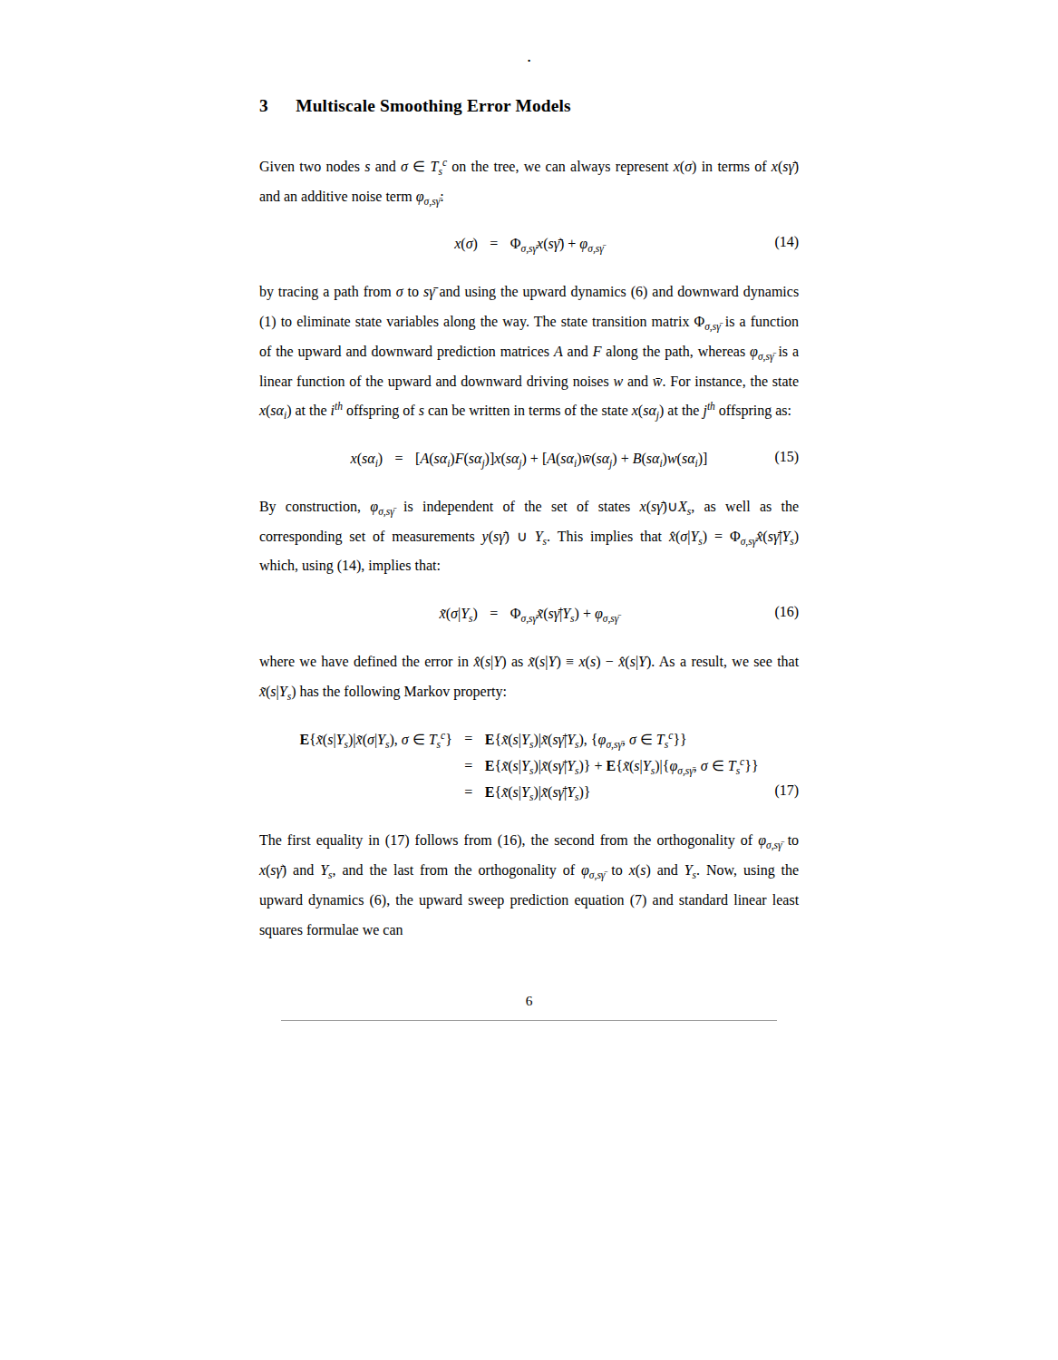.
3 Multiscale Smoothing Error Models
Given two nodes s and σ ∈ Tsc on the tree, we can always represent x(σ) in terms of x(sγ̄) and an additive noise term φσ,sγ̄:
| x ( σ ) | = | Φ σ,sγ̄ x ( sγ̄ ) + φ σ,sγ̄ |
(14)
by tracing a path from σ to sγ̄ and using the upward dynamics (6) and downward dynamics (1) to eliminate state variables along the way. The state transition matrix Φσ,sγ̄ is a function of the upward and downward prediction matrices A and F along the path, whereas φσ,sγ̄ is a linear function of the upward and downward driving noises w and w̄. For instance, the state x(sαi) at the ith offspring of s can be written in terms of the state x(sαj) at the jth offspring as:
| x ( sα i ) | = | [ A ( sα i ) F ( sα j )] x ( sα j ) + [ A ( sα i ) w̄ ( sα j ) + B ( sα i ) w ( sα i )] |
(15)
By construction, φσ,sγ̄ is independent of the set of states x(sγ̄)∪Xs, as well as the corresponding set of measurements y(sγ̄) ∪ Ys. This implies that x̂(σ|Ys) = Φσ,sγ̄x̂(sγ̄|Ys) which, using (14), implies that:
| x̃ ( σ / Y s ) | = | Φ σ,sγ̄ x̃ ( sγ̄ / Y s ) + φ σ,sγ̄ |
(16)
where we have defined the error in x̂(s|Y) as x̃(s|Y) ≡ x(s) − x̂(s|Y). As a result, we see that x̃(s|Ys) has the following Markov property:
| E { x̃ ( s / Y s )/ x̃ ( σ / Y s ), σ ∈ T s c } | = | E { x̃ ( s / Y s )/ x̃ ( sγ̄ / Y s ), { φ σ,sγ̄ , σ ∈ T s c }} |
| | = | E { x̃ ( s / Y s )/ x̃ ( sγ̄ / Y s )} + E { x̃ ( s / Y s )/{ φ σ,sγ̄ , σ ∈ T s c }} |
| | = | E { x̃ ( s / Y s )/ x̃ ( sγ̄ / Y s )} |
(17)
The first equality in (17) follows from (16), the second from the orthogonality of φσ,sγ̄ to x(sγ̄) and Ys, and the last from the orthogonality of φσ,sγ̄ to x(s) and Ys. Now, using the upward dynamics (6), the upward sweep prediction equation (7) and standard linear least squares formulae we can
6